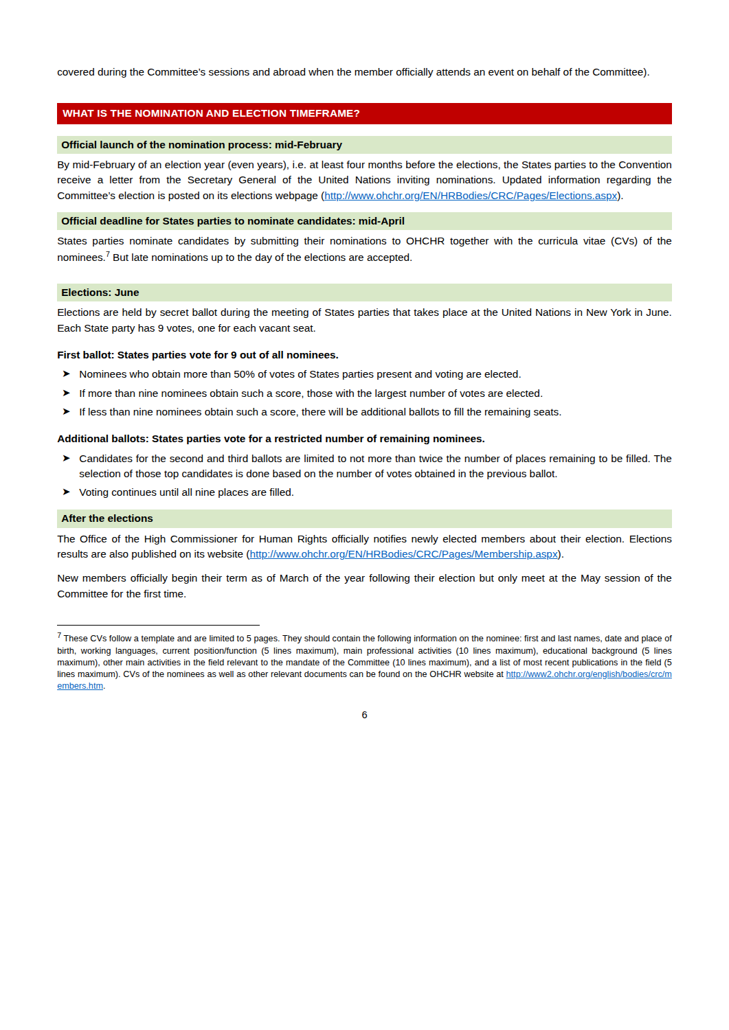covered during the Committee’s sessions and abroad when the member officially attends an event on behalf of the Committee).
WHAT IS THE NOMINATION AND ELECTION TIMEFRAME?
Official launch of the nomination process: mid-February
By mid-February of an election year (even years), i.e. at least four months before the elections, the States parties to the Convention receive a letter from the Secretary General of the United Nations inviting nominations. Updated information regarding the Committee’s election is posted on its elections webpage (http://www.ohchr.org/EN/HRBodies/CRC/Pages/Elections.aspx).
Official deadline for States parties to nominate candidates: mid-April
States parties nominate candidates by submitting their nominations to OHCHR together with the curricula vitae (CVs) of the nominees.7 But late nominations up to the day of the elections are accepted.
Elections: June
Elections are held by secret ballot during the meeting of States parties that takes place at the United Nations in New York in June. Each State party has 9 votes, one for each vacant seat.
First ballot: States parties vote for 9 out of all nominees.
Nominees who obtain more than 50% of votes of States parties present and voting are elected.
If more than nine nominees obtain such a score, those with the largest number of votes are elected.
If less than nine nominees obtain such a score, there will be additional ballots to fill the remaining seats.
Additional ballots: States parties vote for a restricted number of remaining nominees.
Candidates for the second and third ballots are limited to not more than twice the number of places remaining to be filled. The selection of those top candidates is done based on the number of votes obtained in the previous ballot.
Voting continues until all nine places are filled.
After the elections
The Office of the High Commissioner for Human Rights officially notifies newly elected members about their election. Elections results are also published on its website (http://www.ohchr.org/EN/HRBodies/CRC/Pages/Membership.aspx).
New members officially begin their term as of March of the year following their election but only meet at the May session of the Committee for the first time.
7 These CVs follow a template and are limited to 5 pages. They should contain the following information on the nominee: first and last names, date and place of birth, working languages, current position/function (5 lines maximum), main professional activities (10 lines maximum), educational background (5 lines maximum), other main activities in the field relevant to the mandate of the Committee (10 lines maximum), and a list of most recent publications in the field (5 lines maximum). CVs of the nominees as well as other relevant documents can be found on the OHCHR website at http://www2.ohchr.org/english/bodies/crc/members.htm.
6